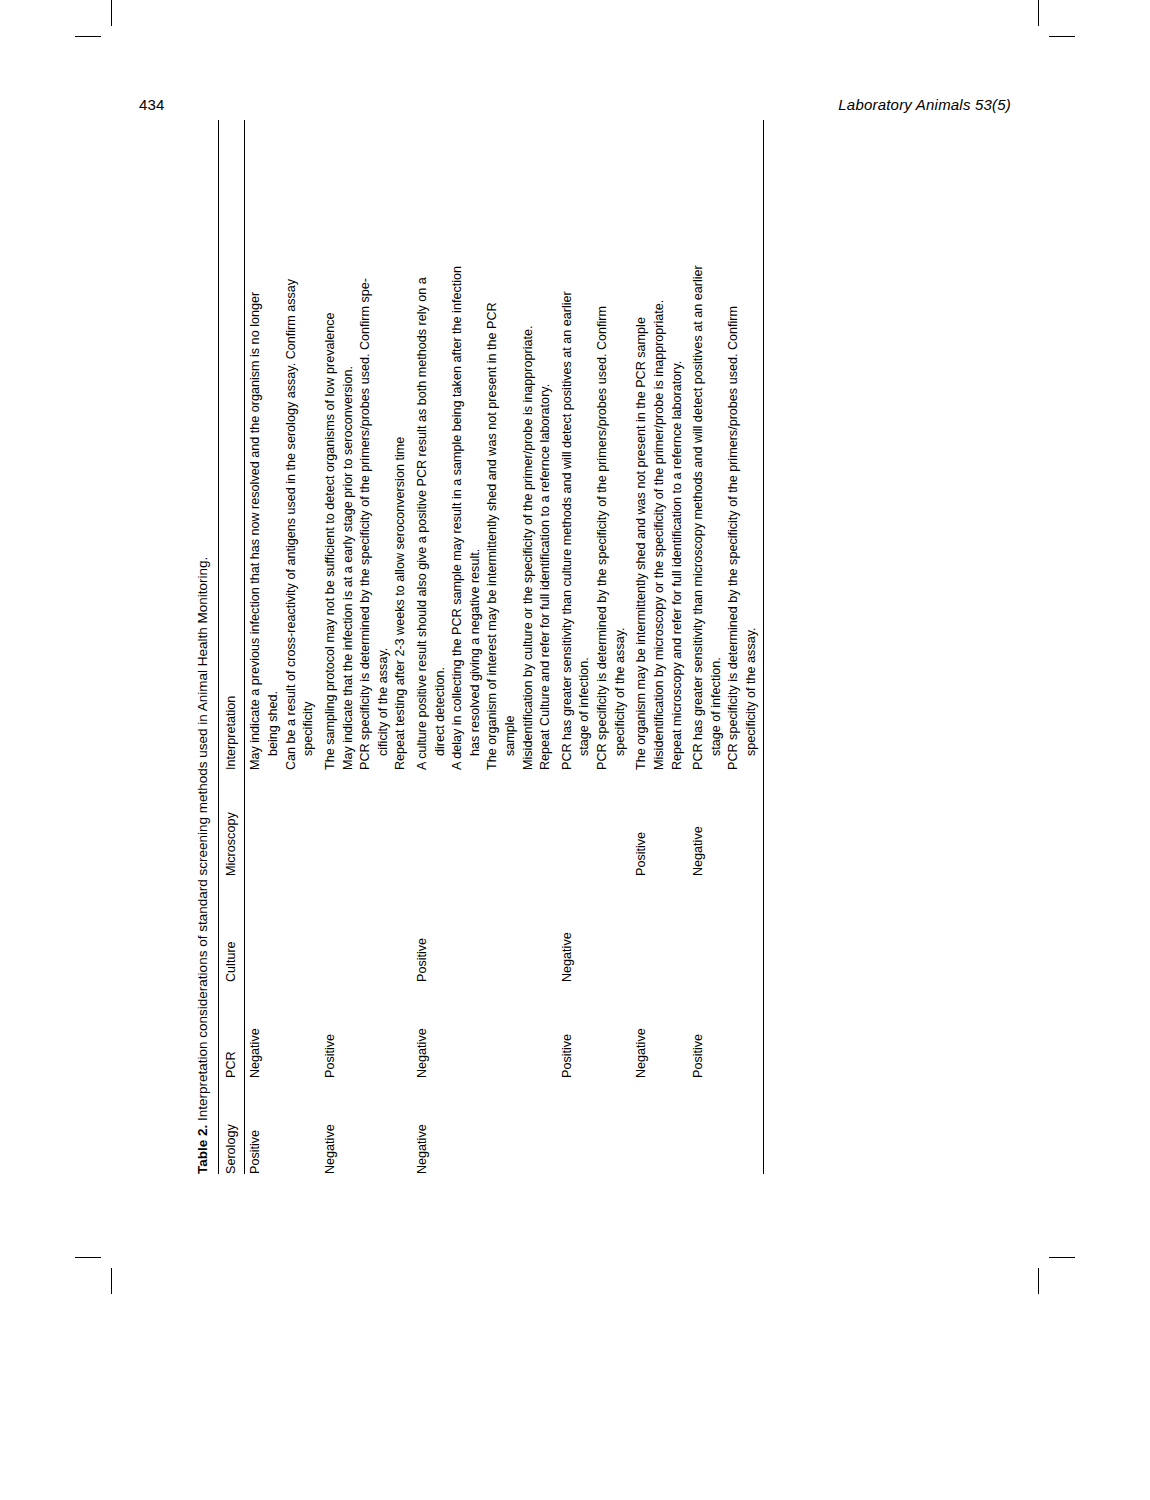434
Laboratory Animals 53(5)
Table 2. Interpretation considerations of standard screening methods used in Animal Health Monitoring.
| Serology | PCR | Culture | Microscopy | Interpretation |
| --- | --- | --- | --- | --- |
| Positive | Negative | | | May indicate a previous infection that has now resolved and the organism is no longer being shed. Can be a result of cross-reactivity of antigens used in the serology assay. Confirm assay specificity |
| Negative | Positive | | | The sampling protocol may not be sufficient to detect organisms of low prevalence May indicate that the infection is at a early stage prior to seroconversion. PCR specificity is determined by the specificity of the primers/probes used. Confirm spe- cificity of the assay. Repeat testing after 2-3 weeks to allow seroconversion time |
| Negative | Negative | Positive | | A culture positive result should also give a positive PCR result as both methods rely on a direct detection. A delay in collecting the PCR sample may result in a sample being taken after the infection has resolved giving a negative result. The organism of interest may be intermittently shed and was not present in the PCR sample Misidentification by culture or the specificity of the primer/probe is inappropriate. Repeat Culture and refer for full identification to a refernce laboratory. |
| | Positive | Negative | | PCR has greater sensitivity than culture methods and will detect positives at an earlier stage of infection. PCR specificity is determined by the specificity of the primers/probes used. Confirm specificity of the assay. |
| | Negative | | Positive | The organism may be intermittently shed and was not present in the PCR sample Misidentification by microscopy or the specificity of the primer/probe is inappropriate. Repeat microscopy and refer for full identification to a refernce laboratory. |
| | Positive | | Negative | PCR has greater sensitivity than microscopy methods and will detect positives at an earlier stage of infection. PCR specificity is determined by the specificity of the primers/probes used. Confirm specificity of the assay. |